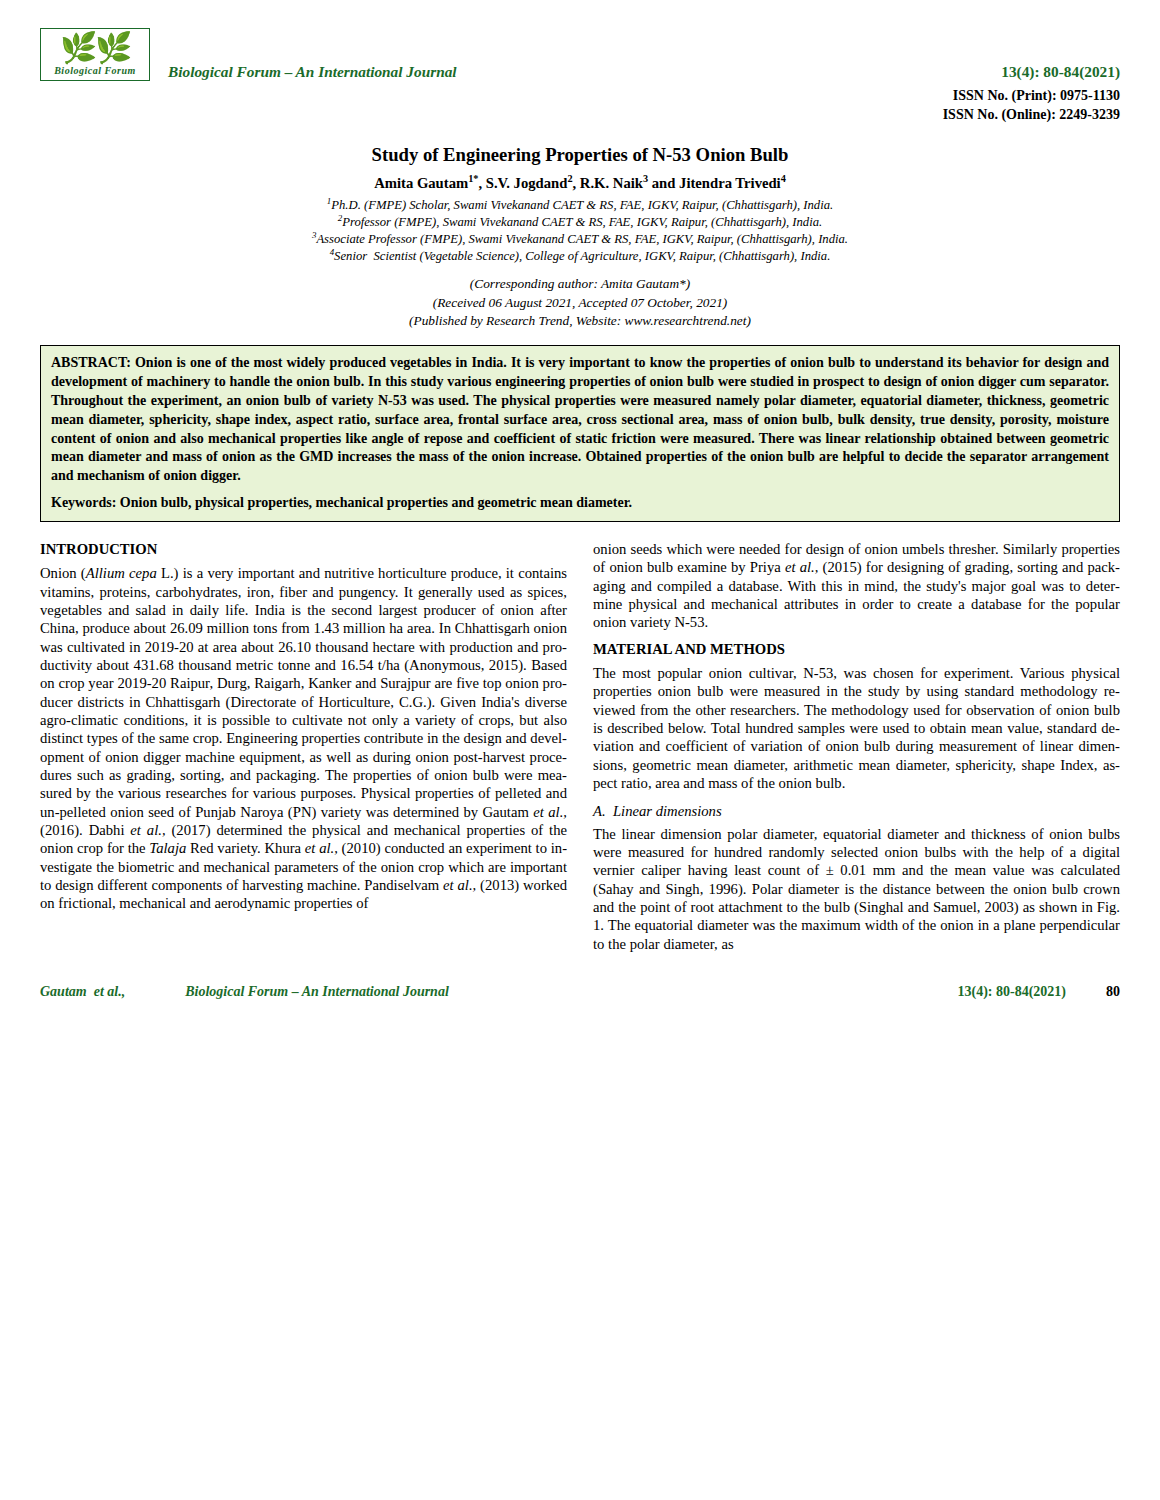🌿🌿
Biological Forum
Biological Forum – An International Journal 13(4): 80-84(2021)
ISSN No. (Print): 0975-1130
ISSN No. (Online): 2249-3239
Study of Engineering Properties of N-53 Onion Bulb
Amita Gautam1*, S.V. Jogdand2, R.K. Naik3 and Jitendra Trivedi4
1Ph.D. (FMPE) Scholar, Swami Vivekanand CAET & RS, FAE, IGKV, Raipur, (Chhattisgarh), India.
2Professor (FMPE), Swami Vivekanand CAET & RS, FAE, IGKV, Raipur, (Chhattisgarh), India.
3Associate Professor (FMPE), Swami Vivekanand CAET & RS, FAE, IGKV, Raipur, (Chhattisgarh), India.
4Senior Scientist (Vegetable Science), College of Agriculture, IGKV, Raipur, (Chhattisgarh), India.
(Corresponding author: Amita Gautam*)
(Received 06 August 2021, Accepted 07 October, 2021)
(Published by Research Trend, Website: www.researchtrend.net)
ABSTRACT: Onion is one of the most widely produced vegetables in India. It is very important to know the properties of onion bulb to understand its behavior for design and development of machinery to handle the onion bulb. In this study various engineering properties of onion bulb were studied in prospect to design of onion digger cum separator. Throughout the experiment, an onion bulb of variety N-53 was used. The physical properties were measured namely polar diameter, equatorial diameter, thickness, geometric mean diameter, sphericity, shape index, aspect ratio, surface area, frontal surface area, cross sectional area, mass of onion bulb, bulk density, true density, porosity, moisture content of onion and also mechanical properties like angle of repose and coefficient of static friction were measured. There was linear relationship obtained between geometric mean diameter and mass of onion as the GMD increases the mass of the onion increase. Obtained properties of the onion bulb are helpful to decide the separator arrangement and mechanism of onion digger.
Keywords: Onion bulb, physical properties, mechanical properties and geometric mean diameter.
Introduction
Onion (Allium cepa L.) is a very important and nutritive horticulture produce, it contains vitamins, proteins, carbohydrates, iron, fiber and pungency. It generally used as spices, vegetables and salad in daily life. India is the second largest producer of onion after China, produce about 26.09 million tons from 1.43 million ha area. In Chhattisgarh onion was cultivated in 2019-20 at area about 26.10 thousand hectare with production and productivity about 431.68 thousand metric tonne and 16.54 t/ha (Anonymous, 2015). Based on crop year 2019-20 Raipur, Durg, Raigarh, Kanker and Surajpur are five top onion producer districts in Chhattisgarh (Directorate of Horticulture, C.G.). Given India's diverse agro-climatic conditions, it is possible to cultivate not only a variety of crops, but also distinct types of the same crop. Engineering properties contribute in the design and development of onion digger machine equipment, as well as during onion post-harvest procedures such as grading, sorting, and packaging. The properties of onion bulb were measured by the various researches for various purposes. Physical properties of pelleted and un-pelleted onion seed of Punjab Naroya (PN) variety was determined by Gautam et al., (2016). Dabhi et al., (2017) determined the physical and mechanical properties of the onion crop for the Talaja Red variety. Khura et al., (2010) conducted an experiment to investigate the biometric and mechanical parameters of the onion crop which are important to design different components of harvesting machine. Pandiselvam et al., (2013) worked on frictional, mechanical and aerodynamic properties of
onion seeds which were needed for design of onion umbels thresher. Similarly properties of onion bulb examine by Priya et al., (2015) for designing of grading, sorting and packaging and compiled a database. With this in mind, the study's major goal was to determine physical and mechanical attributes in order to create a database for the popular onion variety N-53.
Material and Methods
The most popular onion cultivar, N-53, was chosen for experiment. Various physical properties onion bulb were measured in the study by using standard methodology reviewed from the other researchers. The methodology used for observation of onion bulb is described below. Total hundred samples were used to obtain mean value, standard deviation and coefficient of variation of onion bulb during measurement of linear dimensions, geometric mean diameter, arithmetic mean diameter, sphericity, shape Index, aspect ratio, area and mass of the onion bulb.
A. Linear dimensions
The linear dimension polar diameter, equatorial diameter and thickness of onion bulbs were measured for hundred randomly selected onion bulbs with the help of a digital vernier caliper having least count of ± 0.01 mm and the mean value was calculated (Sahay and Singh, 1996). Polar diameter is the distance between the onion bulb crown and the point of root attachment to the bulb (Singhal and Samuel, 2003) as shown in Fig. 1. The equatorial diameter was the maximum width of the onion in a plane perpendicular to the polar diameter, as
Gautam et al., Biological Forum – An International Journal 13(4): 80-84(2021) 80